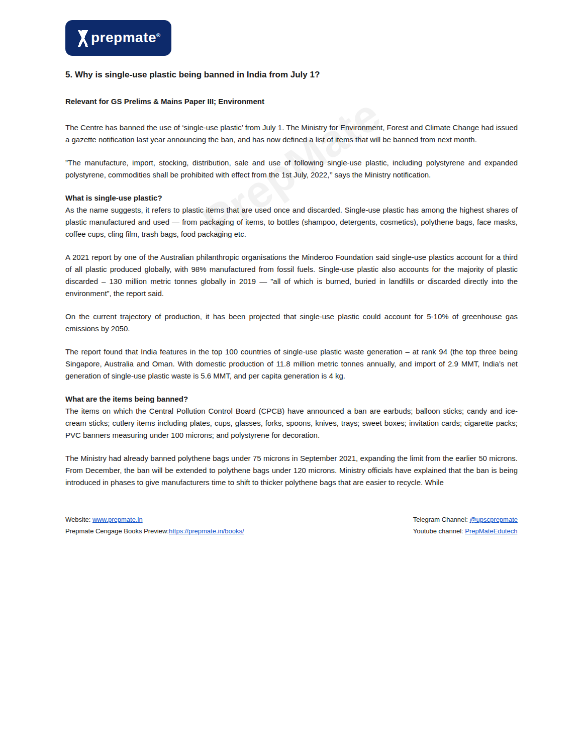prepmate®
PrepMate
5. Why is single-use plastic being banned in India from July 1?
Relevant for GS Prelims & Mains Paper III; Environment
The Centre has banned the use of ‘single-use plastic’ from July 1. The Ministry for Environment, Forest and Climate Change had issued a gazette notification last year announcing the ban, and has now defined a list of items that will be banned from next month.
”The manufacture, import, stocking, distribution, sale and use of following single-use plastic, including polystyrene and expanded polystyrene, commodities shall be prohibited with effect from the 1st July, 2022,’’ says the Ministry notification.
What is single-use plastic?
As the name suggests, it refers to plastic items that are used once and discarded. Single-use plastic has among the highest shares of plastic manufactured and used — from packaging of items, to bottles (shampoo, detergents, cosmetics), polythene bags, face masks, coffee cups, cling film, trash bags, food packaging etc.
A 2021 report by one of the Australian philanthropic organisations the Minderoo Foundation said single-use plastics account for a third of all plastic produced globally, with 98% manufactured from fossil fuels. Single-use plastic also accounts for the majority of plastic discarded – 130 million metric tonnes globally in 2019 — ”all of which is burned, buried in landfills or discarded directly into the environment”, the report said.
On the current trajectory of production, it has been projected that single-use plastic could account for 5-10% of greenhouse gas emissions by 2050.
The report found that India features in the top 100 countries of single-use plastic waste generation – at rank 94 (the top three being Singapore, Australia and Oman. With domestic production of 11.8 million metric tonnes annually, and import of 2.9 MMT, India’s net generation of single-use plastic waste is 5.6 MMT, and per capita generation is 4 kg.
What are the items being banned?
The items on which the Central Pollution Control Board (CPCB) have announced a ban are earbuds; balloon sticks; candy and ice-cream sticks; cutlery items including plates, cups, glasses, forks, spoons, knives, trays; sweet boxes; invitation cards; cigarette packs; PVC banners measuring under 100 microns; and polystyrene for decoration.
The Ministry had already banned polythene bags under 75 microns in September 2021, expanding the limit from the earlier 50 microns. From December, the ban will be extended to polythene bags under 120 microns. Ministry officials have explained that the ban is being introduced in phases to give manufacturers time to shift to thicker polythene bags that are easier to recycle. While
Website: www.prepmate.in
Prepmate Cengage Books Preview:https://prepmate.in/books/
Telegram Channel: @upscprepmate
Youtube channel: PrepMateEdutech